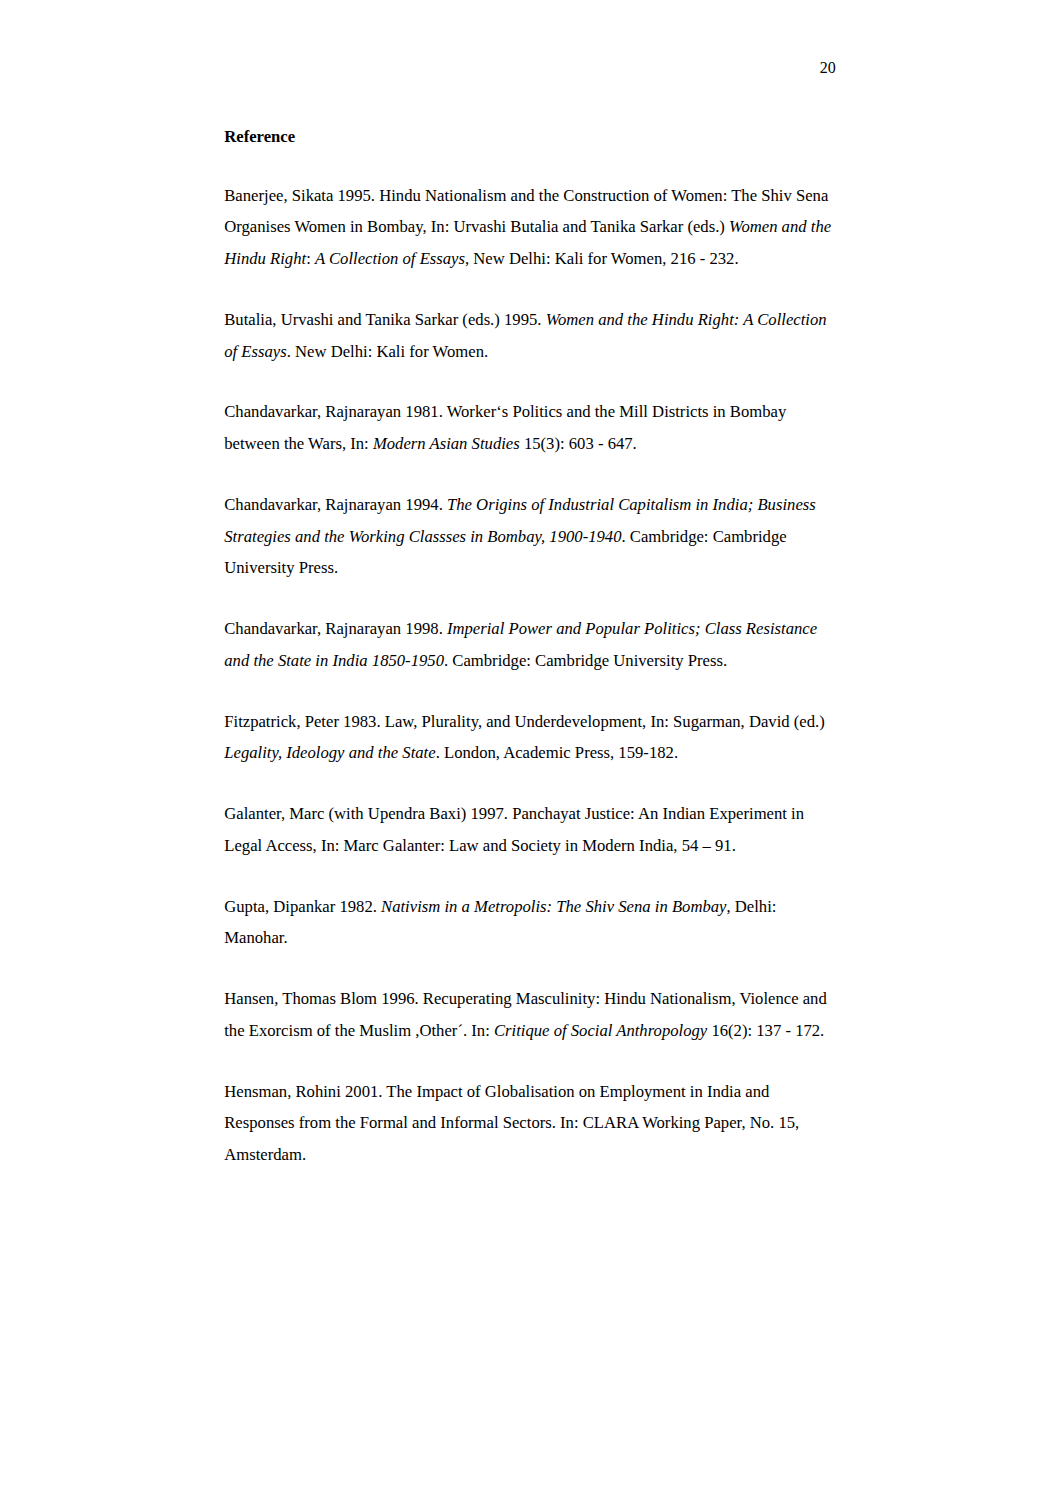20
Reference
Banerjee, Sikata 1995. Hindu Nationalism and the Construction of Women: The Shiv Sena Organises Women in Bombay, In: Urvashi Butalia and Tanika Sarkar (eds.) Women and the Hindu Right: A Collection of Essays, New Delhi: Kali for Women, 216 - 232.
Butalia, Urvashi and Tanika Sarkar (eds.) 1995. Women and the Hindu Right: A Collection of Essays. New Delhi: Kali for Women.
Chandavarkar, Rajnarayan 1981. Worker‘s Politics and the Mill Districts in Bombay between the Wars, In: Modern Asian Studies 15(3): 603 - 647.
Chandavarkar, Rajnarayan 1994. The Origins of Industrial Capitalism in India; Business Strategies and the Working Classses in Bombay, 1900-1940. Cambridge: Cambridge University Press.
Chandavarkar, Rajnarayan 1998. Imperial Power and Popular Politics; Class Resistance and the State in India 1850-1950. Cambridge: Cambridge University Press.
Fitzpatrick, Peter 1983. Law, Plurality, and Underdevelopment, In: Sugarman, David (ed.) Legality, Ideology and the State. London, Academic Press, 159-182.
Galanter, Marc (with Upendra Baxi) 1997. Panchayat Justice: An Indian Experiment in Legal Access, In: Marc Galanter: Law and Society in Modern India, 54 – 91.
Gupta, Dipankar 1982. Nativism in a Metropolis: The Shiv Sena in Bombay, Delhi: Manohar.
Hansen, Thomas Blom 1996. Recuperating Masculinity: Hindu Nationalism, Violence and the Exorcism of the Muslim ,Other´. In: Critique of Social Anthropology 16(2): 137 - 172.
Hensman, Rohini 2001. The Impact of Globalisation on Employment in India and Responses from the Formal and Informal Sectors. In: CLARA Working Paper, No. 15, Amsterdam.